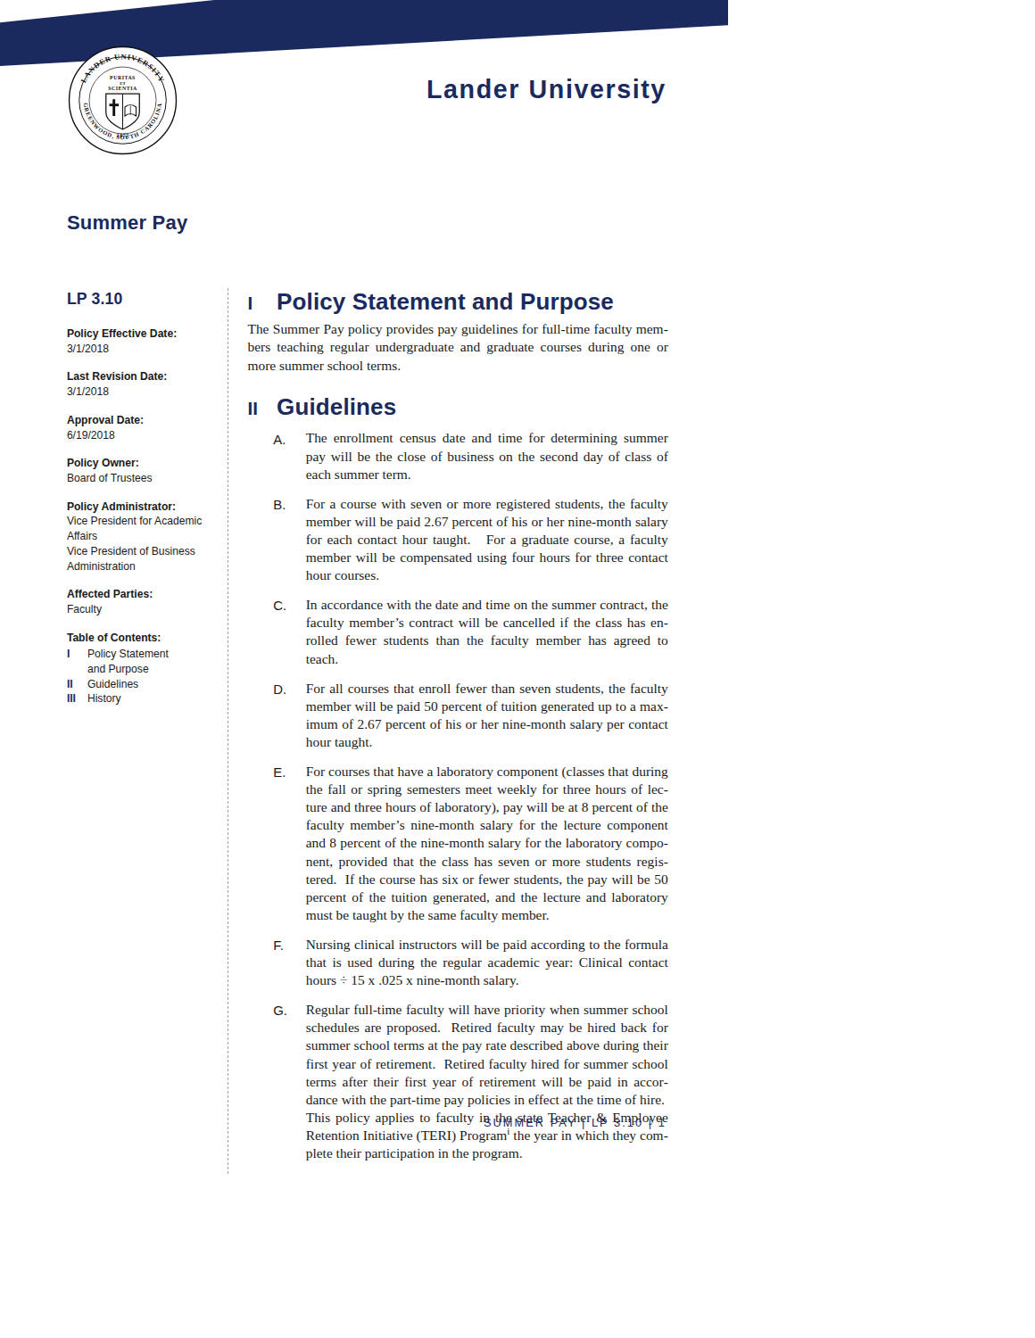LANDER UNIVERSITY GREENWOOD, SOUTH CAROLINA PURITAS ET SCIENTIA 1872
Lander University
Summer Pay
LP 3.10
Policy Effective Date:
3/1/2018
Last Revision Date:
3/1/2018
Approval Date:
6/19/2018
Policy Owner:
Board of Trustees
Policy Administrator:
Vice President for Academic Affairs
Vice President of Business Administration
Affected Parties:
Faculty
Table of Contents:
IPolicy Statement
and Purpose
II Guidelines
III History
IPolicy Statement and Purpose
The Summer Pay policy provides pay guidelines for full-time faculty members teaching regular undergraduate and graduate courses during one or more summer school terms.
II Guidelines
The enrollment census date and time for determining summer pay will be the close of business on the second day of class of each summer term.
For a course with seven or more registered students, the faculty member will be paid 2.67 percent of his or her nine-month salary for each contact hour taught. For a graduate course, a faculty member will be compensated using four hours for three contact hour courses.
In accordance with the date and time on the summer contract, the faculty member’s contract will be cancelled if the class has enrolled fewer students than the faculty member has agreed to teach.
For all courses that enroll fewer than seven students, the faculty member will be paid 50 percent of tuition generated up to a maximum of 2.67 percent of his or her nine-month salary per contact hour taught.
For courses that have a laboratory component (classes that during the fall or spring semesters meet weekly for three hours of lecture and three hours of laboratory), pay will be at 8 percent of the faculty member’s nine-month salary for the lecture component and 8 percent of the nine-month salary for the laboratory component, provided that the class has seven or more students registered. If the course has six or fewer students, the pay will be 50 percent of the tuition generated, and the lecture and laboratory must be taught by the same faculty member.
Nursing clinical instructors will be paid according to the formula that is used during the regular academic year: Clinical contact hours ÷ 15 x .025 x nine-month salary.
Regular full-time faculty will have priority when summer school schedules are proposed. Retired faculty may be hired back for summer school terms at the pay rate described above during their first year of retirement. Retired faculty hired for summer school terms after their first year of retirement will be paid in accordance with the part-time pay policies in effect at the time of hire. This policy applies to faculty in the state Teacher & Employee Retention Initiative (TERI) Programi the year in which they complete their participation in the program.
SUMMER PAY | LP 3.10 | 1